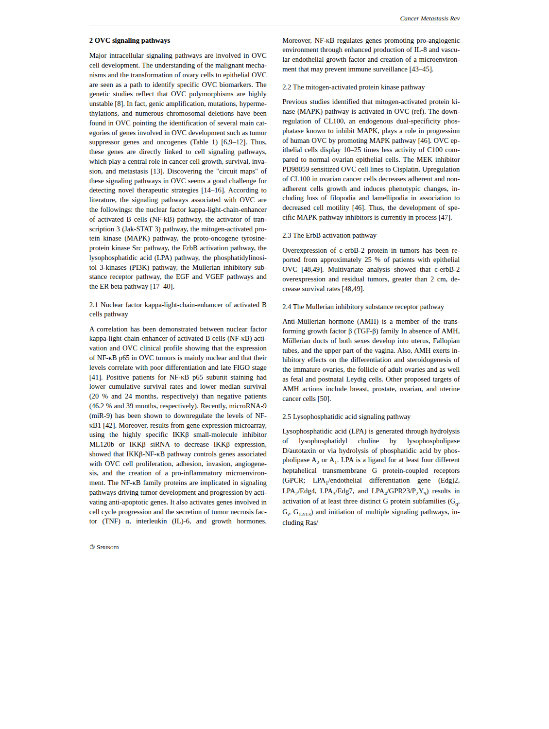Cancer Metastasis Rev
2 OVC signaling pathways
Major intracellular signaling pathways are involved in OVC cell development. The understanding of the malignant mechanisms and the transformation of ovary cells to epithelial OVC are seen as a path to identify specific OVC biomarkers. The genetic studies reflect that OVC polymorphisms are highly unstable [8]. In fact, genic amplification, mutations, hypermethylations, and numerous chromosomal deletions have been found in OVC pointing the identification of several main categories of genes involved in OVC development such as tumor suppressor genes and oncogenes (Table 1) [6,9–12]. Thus, these genes are directly linked to cell signaling pathways, which play a central role in cancer cell growth, survival, invasion, and metastasis [13]. Discovering the "circuit maps" of these signaling pathways in OVC seems a good challenge for detecting novel therapeutic strategies [14–16]. According to literature, the signaling pathways associated with OVC are the followings: the nuclear factor kappa-light-chain-enhancer of activated B cells (NF-kB) pathway, the activator of transcription 3 (Jak-STAT 3) pathway, the mitogen-activated protein kinase (MAPK) pathway, the proto-oncogene tyrosine-protein kinase Src pathway, the ErbB activation pathway, the lysophosphatidic acid (LPA) pathway, the phosphatidylinositol 3-kinases (PI3K) pathway, the Mullerian inhibitory substance receptor pathway, the EGF and VGEF pathways and the ER beta pathway [17–40].
2.1 Nuclear factor kappa-light-chain-enhancer of activated B cells pathway
A correlation has been demonstrated between nuclear factor kappa-light-chain-enhancer of activated B cells (NF-κB) activation and OVC clinical profile showing that the expression of NF-κB p65 in OVC tumors is mainly nuclear and that their levels correlate with poor differentiation and late FIGO stage [41]. Positive patients for NF-κB p65 subunit staining had lower cumulative survival rates and lower median survival (20 % and 24 months, respectively) than negative patients (46.2 % and 39 months, respectively). Recently, microRNA-9 (miR-9) has been shown to downregulate the levels of NF-κB1 [42]. Moreover, results from gene expression microarray, using the highly specific IKKβ small-molecule inhibitor ML120b or IKKβ siRNA to decrease IKKβ expression, showed that IKKβ-NF-κB pathway controls genes associated with OVC cell proliferation, adhesion, invasion, angiogenesis, and the creation of a pro-inflammatory microenvironment. The NF-κB family proteins are implicated in signaling pathways driving tumor development and progression by activating anti-apoptotic genes. It also activates genes involved in cell cycle progression and the secretion of tumor necrosis factor (TNF) α, interleukin (IL)-6, and growth hormones. Moreover, NF-κB regulates genes promoting pro-angiogenic environment through enhanced production of IL-8 and vascular endothelial growth factor and creation of a microenvironment that may prevent immune surveillance [43–45].
2.2 The mitogen-activated protein kinase pathway
Previous studies identified that mitogen-activated protein kinase (MAPK) pathway is activated in OVC (ref). The downregulation of CL100, an endogenous dual-specificity phosphatase known to inhibit MAPK, plays a role in progression of human OVC by promoting MAPK pathway [46]. OVC epithelial cells display 10–25 times less activity of C100 compared to normal ovarian epithelial cells. The MEK inhibitor PD98059 sensitized OVC cell lines to Cisplatin. Upregulation of CL100 in ovarian cancer cells decreases adherent and non-adherent cells growth and induces phenotypic changes, including loss of filopodia and lamellipodia in association to decreased cell motility [46]. Thus, the development of specific MAPK pathway inhibitors is currently in process [47].
2.3 The ErbB activation pathway
Overexpression of c-erbB-2 protein in tumors has been reported from approximately 25 % of patients with epithelial OVC [48,49]. Multivariate analysis showed that c-erbB-2 overexpression and residual tumors, greater than 2 cm, decrease survival rates [48,49].
2.4 The Mullerian inhibitory substance receptor pathway
Anti-Müllerian hormone (AMH) is a member of the transforming growth factor β (TGF-β) family In absence of AMH, Müllerian ducts of both sexes develop into uterus, Fallopian tubes, and the upper part of the vagina. Also, AMH exerts inhibitory effects on the differentiation and steroidogenesis of the immature ovaries, the follicle of adult ovaries and as well as fetal and postnatal Leydig cells. Other proposed targets of AMH actions include breast, prostate, ovarian, and uterine cancer cells [50].
2.5 Lysophosphatidic acid signaling pathway
Lysophosphatidic acid (LPA) is generated through hydrolysis of lysophosphatidyl choline by lysophospholipase D/autotaxin or via hydrolysis of phosphatidic acid by phospholipase A2 or A1. LPA is a ligand for at least four different heptahelical transmembrane G protein-coupled receptors (GPCR; LPA1/endothelial differentiation gene (Edg)2, LPA2/Edg4, LPA3/Edg7, and LPA4/GPR23/P2Y9) results in activation of at least three distinct G protein subfamilies (Gq, Gi, G12/13) and initiation of multiple signaling pathways, including Ras/
③ Springer